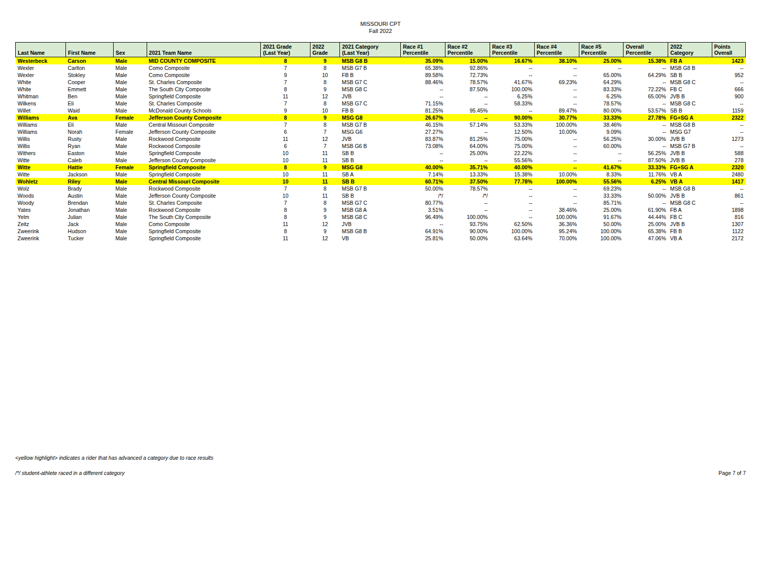MISSOURI CPT
Fall 2022
| Last Name | First Name | Sex | 2021 Team Name | 2021 Grade (Last Year) | 2022 Grade | 2021 Category (Last Year) | Race #1 Percentile | Race #2 Percentile | Race #3 Percentile | Race #4 Percentile | Race #5 Percentile | Overall Percentile | 2022 Category | Points Overall |
| --- | --- | --- | --- | --- | --- | --- | --- | --- | --- | --- | --- | --- | --- | --- |
| Westerbeck | Carson | Male | MID COUNTY COMPOSITE | 8 | 9 | MSB G8 B | 35.09% | 15.00% | 16.67% | 38.10% | 25.00% | 15.38% | FB A | 1423 |
| Wexler | Carlton | Male | Como Composite | 7 | 8 | MSB G7 B | 65.38% | 92.86% | -- | -- | -- | -- | MSB G8 B | -- |
| Wexler | Stokley | Male | Como Composite | 9 | 10 | FB B | 89.58% | 72.73% | -- | -- | 65.00% | 64.29% | SB B | 952 |
| White | Cooper | Male | St. Charles Composite | 7 | 8 | MSB G7 C | 88.46% | 78.57% | 41.67% | 69.23% | 64.29% | -- | MSB G8 C | -- |
| White | Emmett | Male | The South City Composite | 8 | 9 | MSB G8 C | -- | 87.50% | 100.00% | -- | 83.33% | 72.22% | FB C | 666 |
| Whitman | Ben | Male | Springfield Composite | 11 | 12 | JVB | -- | -- | 6.25% | -- | 6.25% | 65.00% | JVB B | 900 |
| Wilkens | Eli | Male | St. Charles Composite | 7 | 8 | MSB G7 C | 71.15% | -- | 58.33% | -- | 78.57% | -- | MSB G8 C | -- |
| Willet | Waid | Male | McDonald County Schools | 9 | 10 | FB B | 81.25% | 95.45% | -- | 89.47% | 80.00% | 53.57% | SB B | 1159 |
| Williams | Ava | Female | Jefferson County Composite | 8 | 9 | MSG G8 | 26.67% | -- | 90.00% | 30.77% | 33.33% | 27.78% | FG+SG A | 2322 |
| Williams | Eli | Male | Central Missouri Composite | 7 | 8 | MSB G7 B | 46.15% | 57.14% | 53.33% | 100.00% | 38.46% | -- | MSB G8 B | -- |
| Williams | Norah | Female | Jefferson County Composite | 6 | 7 | MSG G6 | 27.27% | -- | 12.50% | 10.00% | 9.09% | -- | MSG G7 | -- |
| Willis | Rusty | Male | Rockwood Composite | 11 | 12 | JVB | 83.87% | 81.25% | 75.00% | -- | 56.25% | 30.00% | JVB B | 1273 |
| Willis | Ryan | Male | Rockwood Composite | 6 | 7 | MSB G6 B | 73.08% | 64.00% | 75.00% | -- | 60.00% | -- | MSB G7 B | -- |
| Withers | Easton | Male | Springfield Composite | 10 | 11 | SB B | -- | 25.00% | 22.22% | -- | -- | 56.25% | JVB B | 588 |
| Witte | Caleb | Male | Jefferson County Composite | 10 | 11 | SB B | -- | -- | 55.56% | -- | -- | 87.50% | JVB B | 278 |
| Witte | Hattie | Female | Springfield Composite | 8 | 9 | MSG G8 | 40.00% | 35.71% | 40.00% | -- | 41.67% | 33.33% | FG+SG A | 2320 |
| Witte | Jackson | Male | Springfield Composite | 10 | 11 | SB A | 7.14% | 13.33% | 15.38% | 10.00% | 8.33% | 11.76% | VB A | 2480 |
| Wohletz | Riley | Male | Central Missouri Composite | 10 | 11 | SB B | 60.71% | 37.50% | 77.78% | 100.00% | 55.56% | 6.25% | VB A | 1417 |
| Wolz | Brady | Male | Rockwood Composite | 7 | 8 | MSB G7 B | 50.00% | 78.57% | -- | -- | 69.23% | -- | MSB G8 B | -- |
| Woods | Austin | Male | Jefferson County Composite | 10 | 11 | SB B | /*/ | /*/ | -- | -- | 33.33% | 50.00% | JVB B | 861 |
| Woody | Brendan | Male | St. Charles Composite | 7 | 8 | MSB G7 C | 80.77% | -- | -- | -- | 85.71% | -- | MSB G8 C | -- |
| Yates | Jonathan | Male | Rockwood Composite | 8 | 9 | MSB G8 A | 3.51% | -- | -- | 38.46% | 25.00% | 61.90% | FB A | 1898 |
| Yelm | Julian | Male | The South City Composite | 8 | 9 | MSB G8 C | 96.49% | 100.00% | -- | 100.00% | 91.67% | 44.44% | FB C | 816 |
| Zeitz | Jack | Male | Como Composite | 11 | 12 | JVB | -- | 93.75% | 62.50% | 36.36% | 50.00% | 25.00% | JVB B | 1307 |
| Zweerink | Hudson | Male | Springfield Composite | 8 | 9 | MSB G8 B | 64.91% | 90.00% | 100.00% | 95.24% | 100.00% | 65.38% | FB B | 1122 |
| Zweerink | Tucker | Male | Springfield Composite | 11 | 12 | VB | 25.81% | 50.00% | 63.64% | 70.00% | 100.00% | 47.06% | VB A | 2172 |
<yellow highlight> indicates a rider that has advanced a category due to race results
/*/ student-athlete raced in a different category Page 7 of 7